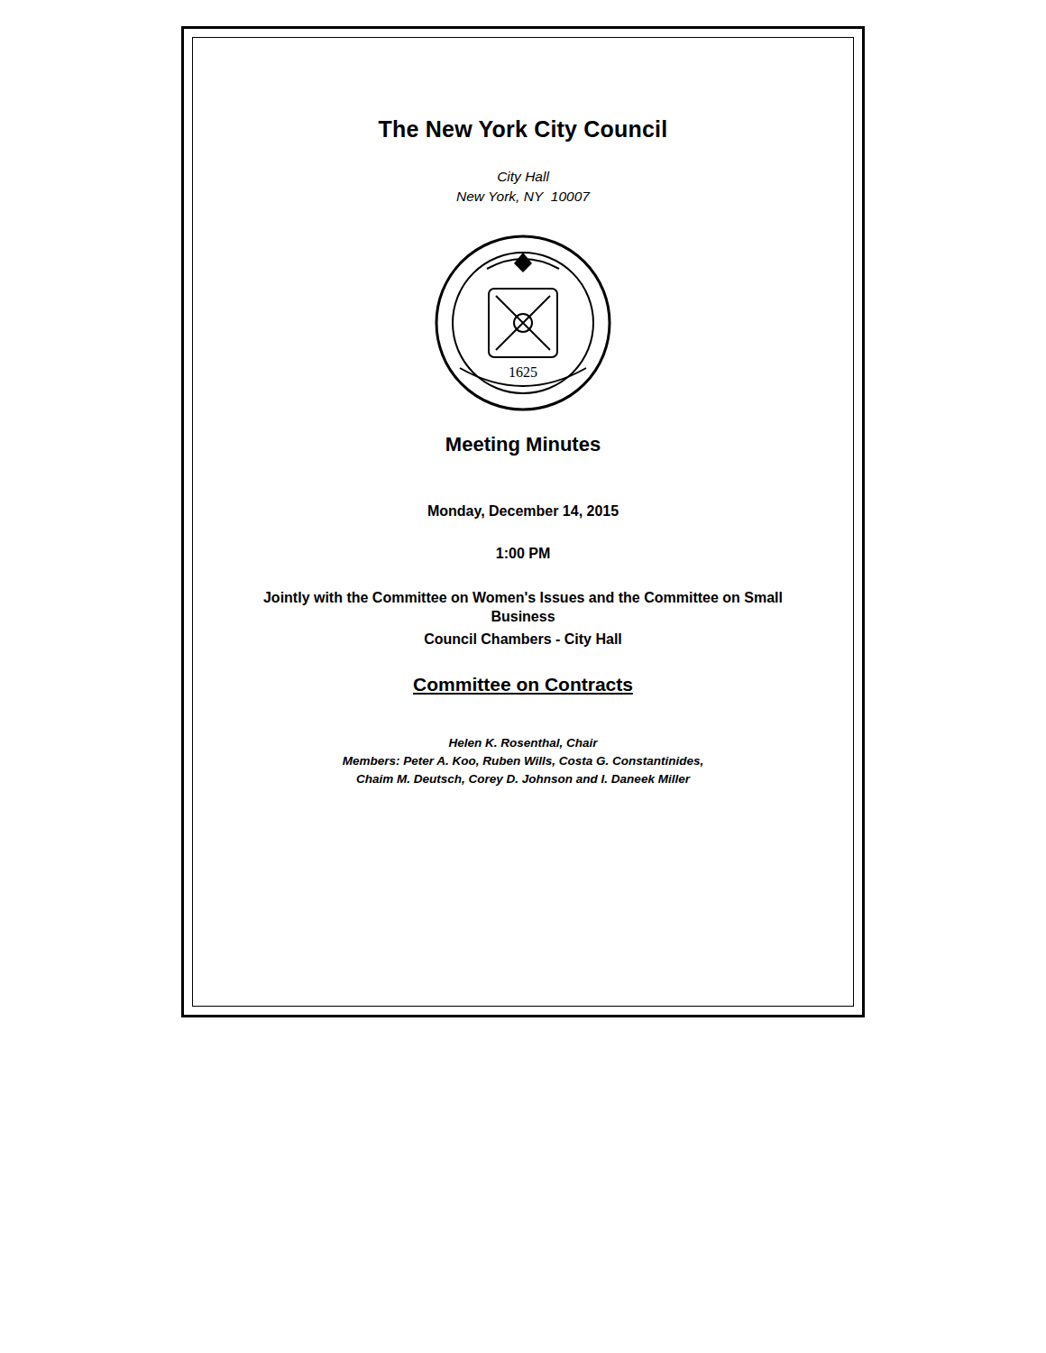The New York City Council
City Hall
New York, NY 10007
Meeting Minutes
Monday, December 14, 2015
1:00 PM
Jointly with the Committee on Women's Issues and the Committee on Small Business
Council Chambers - City Hall
Committee on Contracts
Helen K. Rosenthal, Chair
Members: Peter A. Koo, Ruben Wills, Costa G. Constantinides,
Chaim M. Deutsch, Corey D. Johnson and I. Daneek Miller